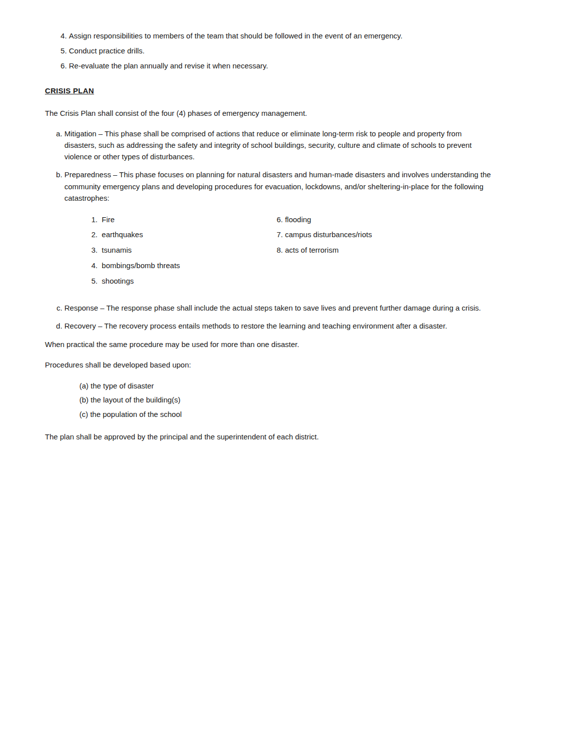Assign responsibilities to members of the team that should be followed in the event of an emergency.
Conduct practice drills.
Re-evaluate the plan annually and revise it when necessary.
CRISIS PLAN
The Crisis Plan shall consist of the four (4) phases of emergency management.
Mitigation – This phase shall be comprised of actions that reduce or eliminate long-term risk to people and property from disasters, such as addressing the safety and integrity of school buildings, security, culture and climate of schools to prevent violence or other types of disturbances.
Preparedness – This phase focuses on planning for natural disasters and human-made disasters and involves understanding the community emergency plans and developing procedures for evacuation, lockdowns, and/or sheltering-in-place for the following catastrophes:
1. Fire
6. flooding
2. earthquakes
7. campus disturbances/riots
3. tsunamis
8. acts of terrorism
4. bombings/bomb threats
5. shootings
Response – The response phase shall include the actual steps taken to save lives and prevent further damage during a crisis.
Recovery – The recovery process entails methods to restore the learning and teaching environment after a disaster.
When practical the same procedure may be used for more than one disaster.
Procedures shall be developed based upon:
(a) the type of disaster
(b) the layout of the building(s)
(c) the population of the school
The plan shall be approved by the principal and the superintendent of each district.